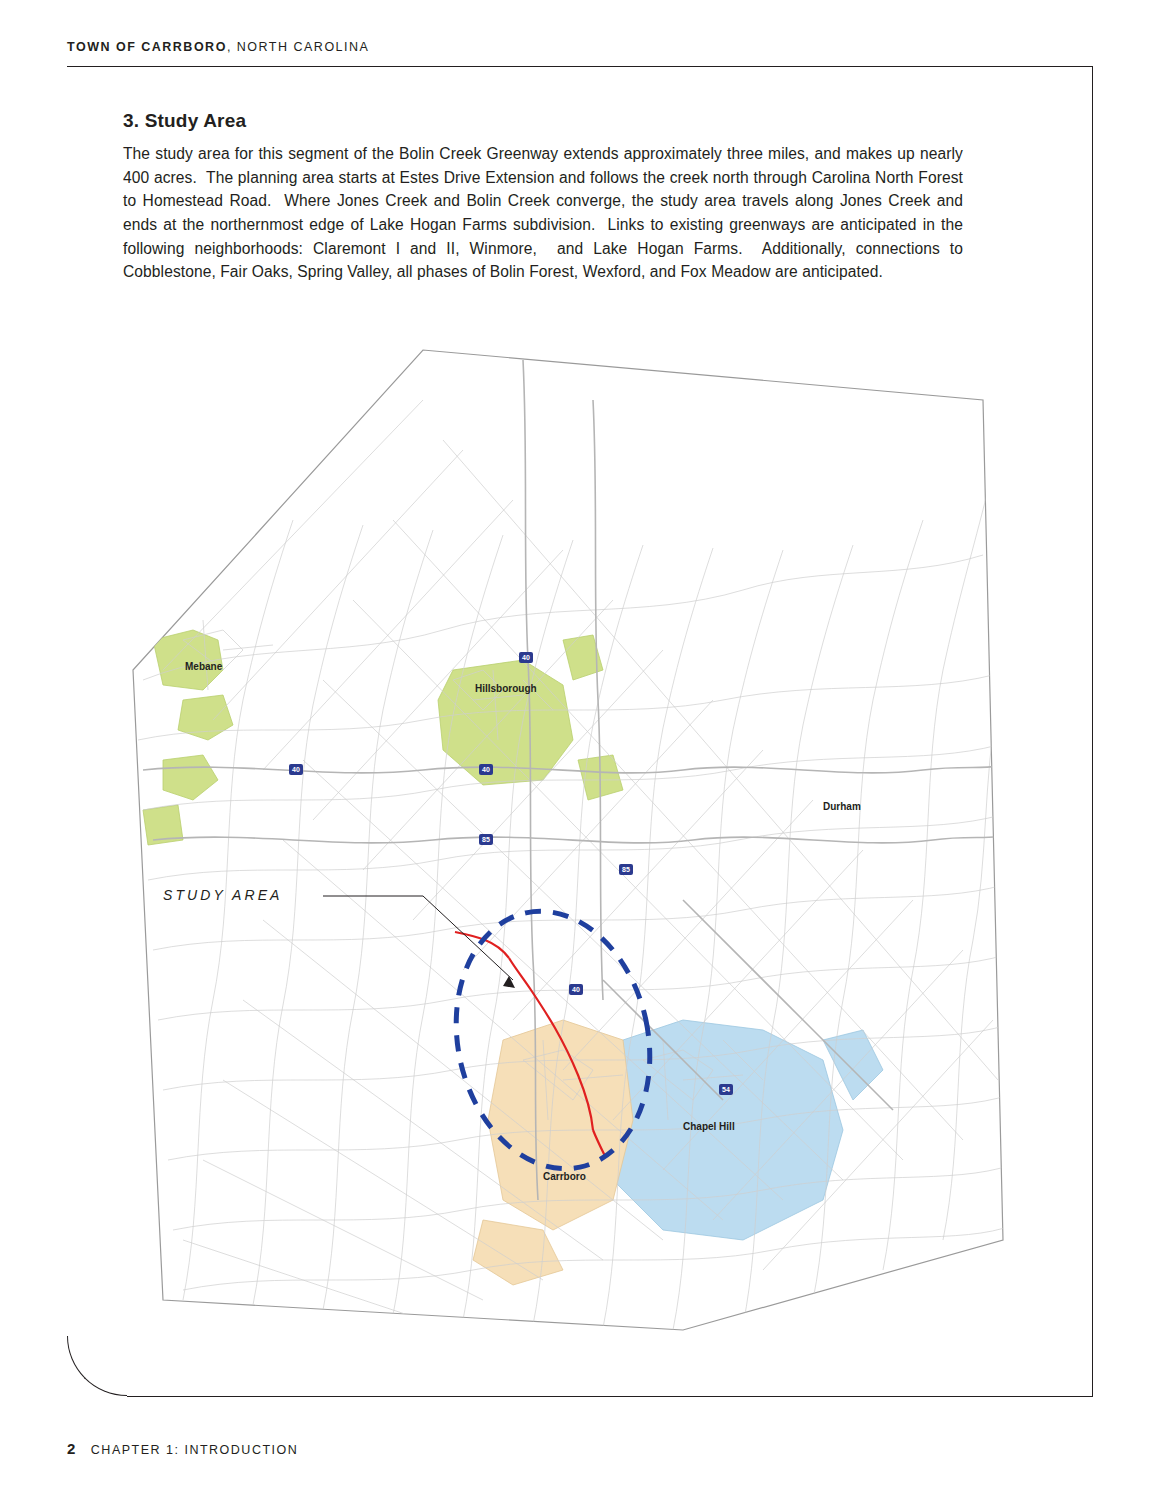TOWN OF CARRBORO, NORTH CAROLINA
3. Study Area
The study area for this segment of the Bolin Creek Greenway extends approximately three miles, and makes up nearly 400 acres. The planning area starts at Estes Drive Extension and follows the creek north through Carolina North Forest to Homestead Road. Where Jones Creek and Bolin Creek converge, the study area travels along Jones Creek and ends at the northernmost edge of Lake Hogan Farms subdivision. Links to existing greenways are anticipated in the following neighborhoods: Claremont I and II, Winmore, and Lake Hogan Farms. Additionally, connections to Cobblestone, Fair Oaks, Spring Valley, all phases of Bolin Forest, Wexford, and Fox Meadow are anticipated.
40 40 40 85 85 40 54 Mebane Hillsborough Durham Chapel Hill Carrboro STUDY AREA
2 CHAPTER 1: INTRODUCTION